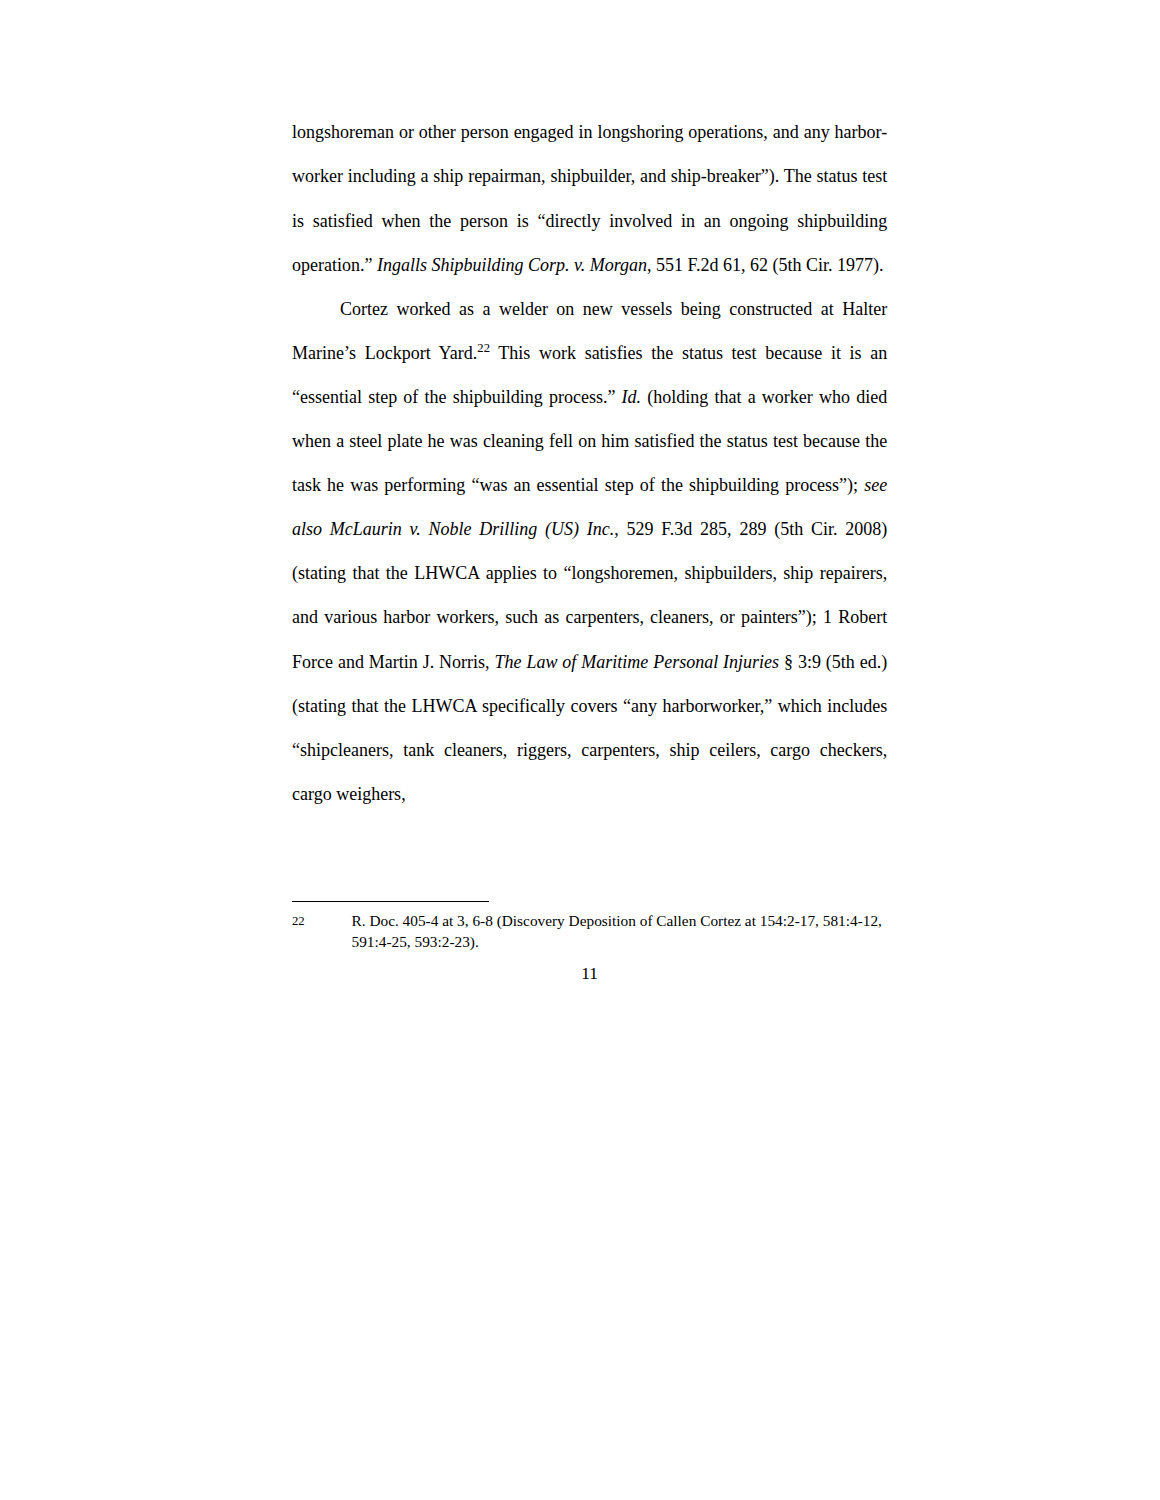longshoreman or other person engaged in longshoring operations, and any harbor-worker including a ship repairman, shipbuilder, and ship-breaker”). The status test is satisfied when the person is “directly involved in an ongoing shipbuilding operation.” Ingalls Shipbuilding Corp. v. Morgan, 551 F.2d 61, 62 (5th Cir. 1977).
Cortez worked as a welder on new vessels being constructed at Halter Marine’s Lockport Yard.22 This work satisfies the status test because it is an “essential step of the shipbuilding process.” Id. (holding that a worker who died when a steel plate he was cleaning fell on him satisfied the status test because the task he was performing “was an essential step of the shipbuilding process”); see also McLaurin v. Noble Drilling (US) Inc., 529 F.3d 285, 289 (5th Cir. 2008) (stating that the LHWCA applies to “longshoremen, shipbuilders, ship repairers, and various harbor workers, such as carpenters, cleaners, or painters”); 1 Robert Force and Martin J. Norris, The Law of Maritime Personal Injuries § 3:9 (5th ed.) (stating that the LHWCA specifically covers “any harborworker,” which includes “shipcleaners, tank cleaners, riggers, carpenters, ship ceilers, cargo checkers, cargo weighers,
22
R. Doc. 405-4 at 3, 6-8 (Discovery Deposition of Callen Cortez at 154:2-17, 581:4-12, 591:4-25, 593:2-23).
11